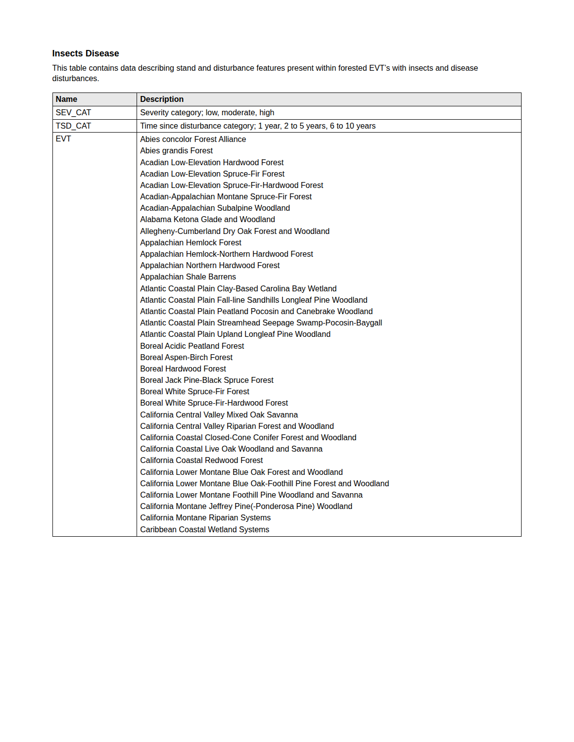Insects Disease
This table contains data describing stand and disturbance features present within forested EVT’s with insects and disease disturbances.
| Name | Description |
| --- | --- |
| SEV_CAT | Severity category; low, moderate, high |
| TSD_CAT | Time since disturbance category; 1 year, 2 to 5 years, 6 to 10 years |
| EVT | Abies concolor Forest Alliance Abies grandis Forest Acadian Low-Elevation Hardwood Forest Acadian Low-Elevation Spruce-Fir Forest Acadian Low-Elevation Spruce-Fir-Hardwood Forest Acadian-Appalachian Montane Spruce-Fir Forest Acadian-Appalachian Subalpine Woodland Alabama Ketona Glade and Woodland Allegheny-Cumberland Dry Oak Forest and Woodland Appalachian Hemlock Forest Appalachian Hemlock-Northern Hardwood Forest Appalachian Northern Hardwood Forest Appalachian Shale Barrens Atlantic Coastal Plain Clay-Based Carolina Bay Wetland Atlantic Coastal Plain Fall-line Sandhills Longleaf Pine Woodland Atlantic Coastal Plain Peatland Pocosin and Canebrake Woodland Atlantic Coastal Plain Streamhead Seepage Swamp-Pocosin-Baygall Atlantic Coastal Plain Upland Longleaf Pine Woodland Boreal Acidic Peatland Forest Boreal Aspen-Birch Forest Boreal Hardwood Forest Boreal Jack Pine-Black Spruce Forest Boreal White Spruce-Fir Forest Boreal White Spruce-Fir-Hardwood Forest California Central Valley Mixed Oak Savanna California Central Valley Riparian Forest and Woodland California Coastal Closed-Cone Conifer Forest and Woodland California Coastal Live Oak Woodland and Savanna California Coastal Redwood Forest California Lower Montane Blue Oak Forest and Woodland California Lower Montane Blue Oak-Foothill Pine Forest and Woodland California Lower Montane Foothill Pine Woodland and Savanna California Montane Jeffrey Pine(-Ponderosa Pine) Woodland California Montane Riparian Systems Caribbean Coastal Wetland Systems |